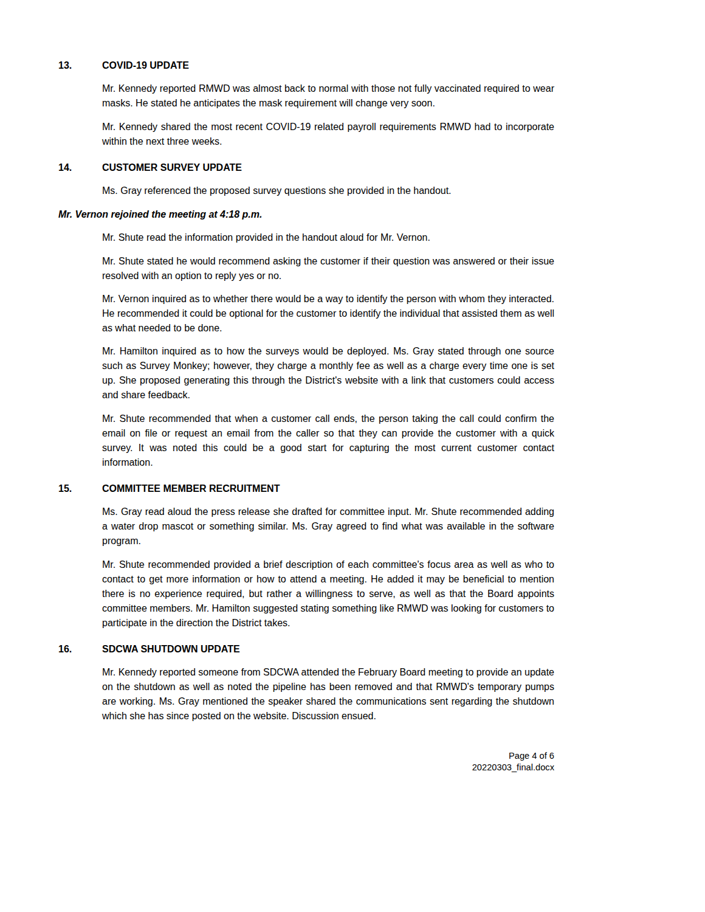13. COVID-19 UPDATE
Mr. Kennedy reported RMWD was almost back to normal with those not fully vaccinated required to wear masks. He stated he anticipates the mask requirement will change very soon.
Mr. Kennedy shared the most recent COVID-19 related payroll requirements RMWD had to incorporate within the next three weeks.
14. CUSTOMER SURVEY UPDATE
Ms. Gray referenced the proposed survey questions she provided in the handout.
Mr. Vernon rejoined the meeting at 4:18 p.m.
Mr. Shute read the information provided in the handout aloud for Mr. Vernon.
Mr. Shute stated he would recommend asking the customer if their question was answered or their issue resolved with an option to reply yes or no.
Mr. Vernon inquired as to whether there would be a way to identify the person with whom they interacted. He recommended it could be optional for the customer to identify the individual that assisted them as well as what needed to be done.
Mr. Hamilton inquired as to how the surveys would be deployed. Ms. Gray stated through one source such as Survey Monkey; however, they charge a monthly fee as well as a charge every time one is set up. She proposed generating this through the District's website with a link that customers could access and share feedback.
Mr. Shute recommended that when a customer call ends, the person taking the call could confirm the email on file or request an email from the caller so that they can provide the customer with a quick survey. It was noted this could be a good start for capturing the most current customer contact information.
15. COMMITTEE MEMBER RECRUITMENT
Ms. Gray read aloud the press release she drafted for committee input. Mr. Shute recommended adding a water drop mascot or something similar. Ms. Gray agreed to find what was available in the software program.
Mr. Shute recommended provided a brief description of each committee's focus area as well as who to contact to get more information or how to attend a meeting. He added it may be beneficial to mention there is no experience required, but rather a willingness to serve, as well as that the Board appoints committee members. Mr. Hamilton suggested stating something like RMWD was looking for customers to participate in the direction the District takes.
16. SDCWA SHUTDOWN UPDATE
Mr. Kennedy reported someone from SDCWA attended the February Board meeting to provide an update on the shutdown as well as noted the pipeline has been removed and that RMWD's temporary pumps are working. Ms. Gray mentioned the speaker shared the communications sent regarding the shutdown which she has since posted on the website. Discussion ensued.
Page 4 of 6
20220303_final.docx